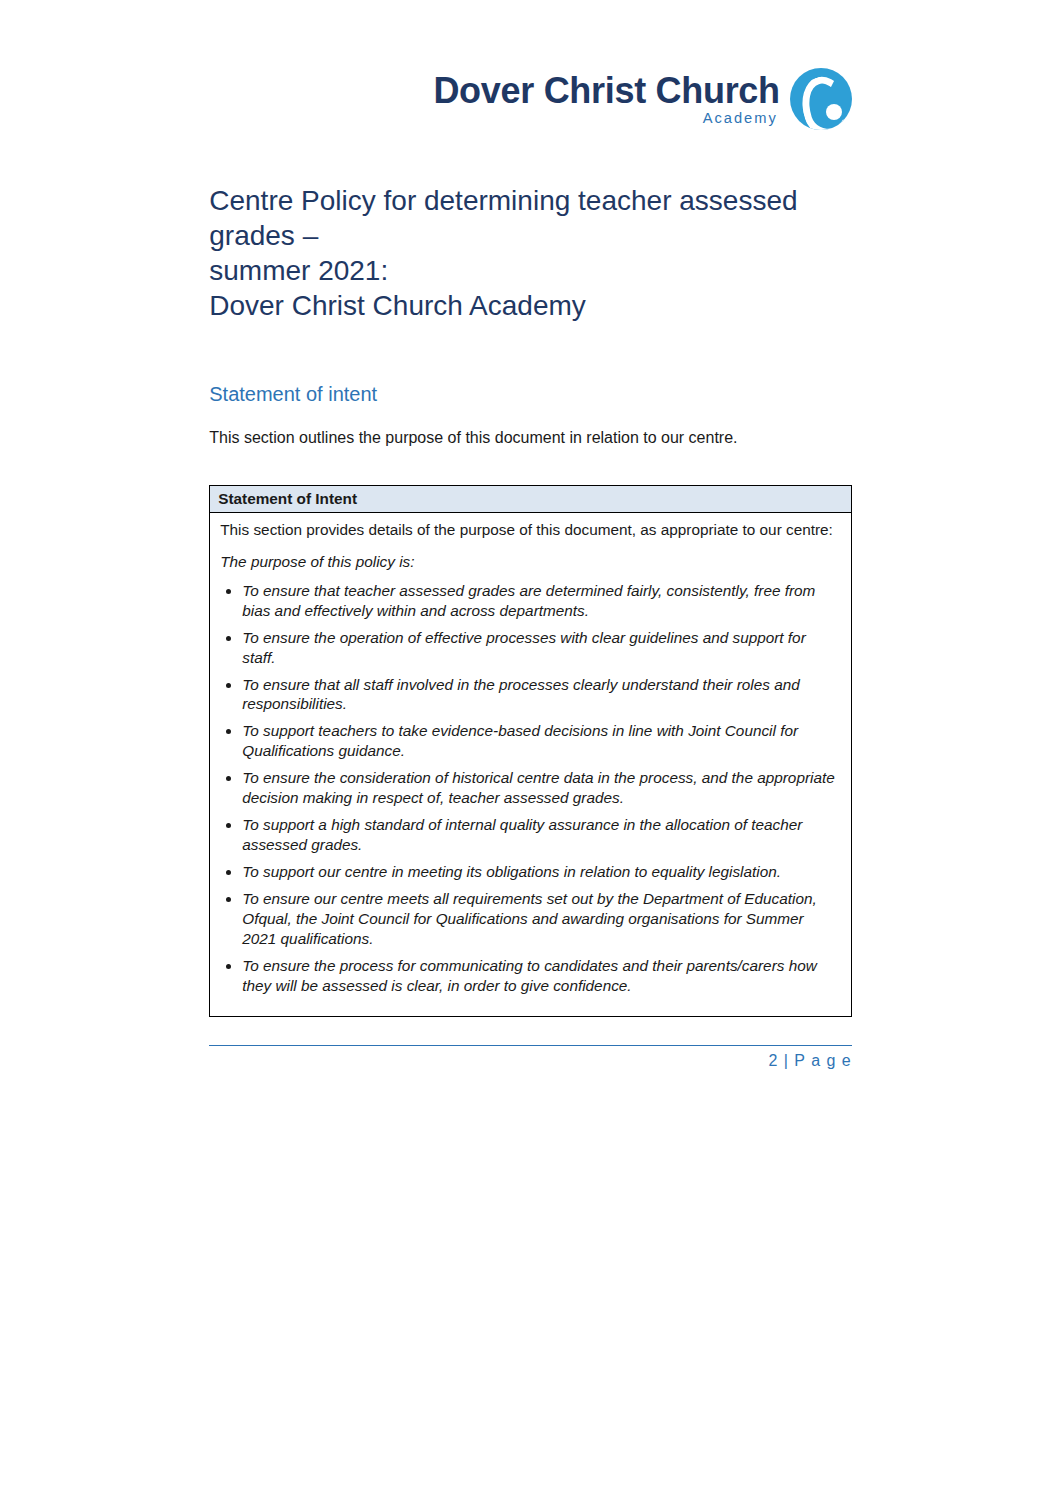Dover Christ Church
Academy
Centre Policy for determining teacher assessed grades –
summer 2021:
Dover Christ Church Academy
Statement of intent
This section outlines the purpose of this document in relation to our centre.
| Statement of Intent |
| --- |
| This section provides details of the purpose of this document, as appropriate to our centre: The purpose of this policy is: To ensure that teacher assessed grades are determined fairly, consistently, free from bias and effectively within and across departments. To ensure the operation of effective processes with clear guidelines and support for staff. To ensure that all staff involved in the processes clearly understand their roles and responsibilities. To support teachers to take evidence-based decisions in line with Joint Council for Qualifications guidance. To ensure the consideration of historical centre data in the process, and the appropriate decision making in respect of, teacher assessed grades. To support a high standard of internal quality assurance in the allocation of teacher assessed grades. To support our centre in meeting its obligations in relation to equality legislation. To ensure our centre meets all requirements set out by the Department of Education, Ofqual, the Joint Council for Qualifications and awarding organisations for Summer 2021 qualifications. To ensure the process for communicating to candidates and their parents/carers how they will be assessed is clear, in order to give confidence. |
2 | P a g e